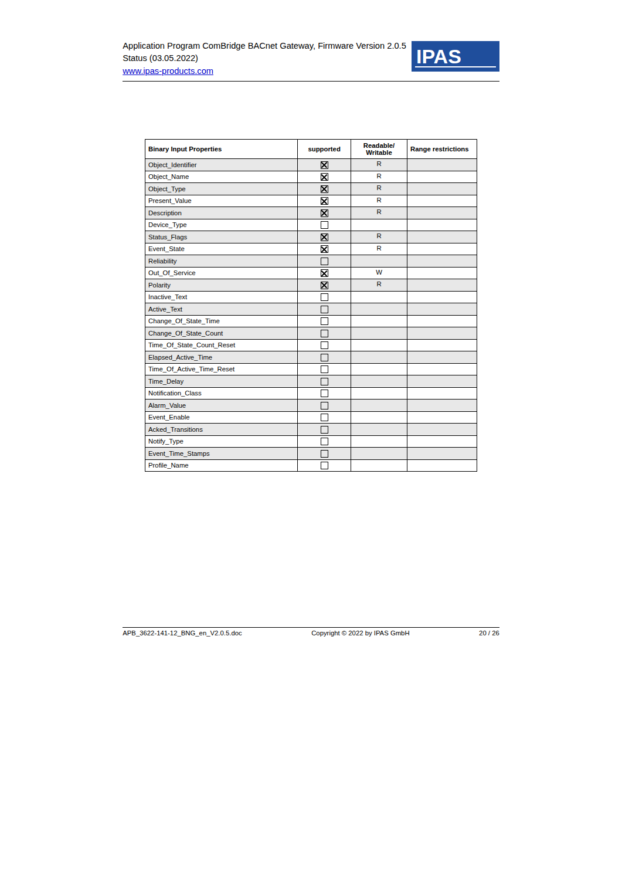Application Program ComBridge BACnet Gateway, Firmware Version 2.0.5
Status (03.05.2022)
www.ipas-products.com
IPAS
| Binary Input Properties | supported | Readable/ Writable | Range restrictions |
| --- | --- | --- | --- |
| Object_Identifier | | R | |
| Object_Name | | R | |
| Object_Type | | R | |
| Present_Value | | R | |
| Description | | R | |
| Device_Type | | | |
| Status_Flags | | R | |
| Event_State | | R | |
| Reliability | | | |
| Out_Of_Service | | W | |
| Polarity | | R | |
| Inactive_Text | | | |
| Active_Text | | | |
| Change_Of_State_Time | | | |
| Change_Of_State_Count | | | |
| Time_Of_State_Count_Reset | | | |
| Elapsed_Active_Time | | | |
| Time_Of_Active_Time_Reset | | | |
| Time_Delay | | | |
| Notification_Class | | | |
| Alarm_Value | | | |
| Event_Enable | | | |
| Acked_Transitions | | | |
| Notify_Type | | | |
| Event_Time_Stamps | | | |
| Profile_Name | | | |
APB_3622-141-12_BNG_en_V2.0.5.doc
Copyright © 2022 by IPAS GmbH
20 / 26